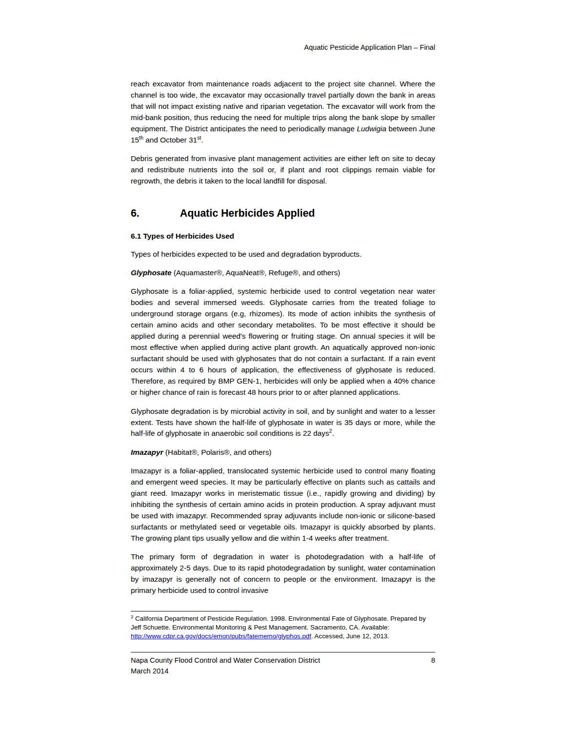Aquatic Pesticide Application Plan – Final
reach excavator from maintenance roads adjacent to the project site channel. Where the channel is too wide, the excavator may occasionally travel partially down the bank in areas that will not impact existing native and riparian vegetation. The excavator will work from the mid-bank position, thus reducing the need for multiple trips along the bank slope by smaller equipment. The District anticipates the need to periodically manage Ludwigia between June 15th and October 31st.
Debris generated from invasive plant management activities are either left on site to decay and redistribute nutrients into the soil or, if plant and root clippings remain viable for regrowth, the debris it taken to the local landfill for disposal.
6. Aquatic Herbicides Applied
6.1 Types of Herbicides Used
Types of herbicides expected to be used and degradation byproducts.
Glyphosate (Aquamaster®, AquaNeat®, Refuge®, and others)
Glyphosate is a foliar-applied, systemic herbicide used to control vegetation near water bodies and several immersed weeds. Glyphosate carries from the treated foliage to underground storage organs (e.g, rhizomes). Its mode of action inhibits the synthesis of certain amino acids and other secondary metabolites. To be most effective it should be applied during a perennial weed's flowering or fruiting stage. On annual species it will be most effective when applied during active plant growth. An aquatically approved non-ionic surfactant should be used with glyphosates that do not contain a surfactant. If a rain event occurs within 4 to 6 hours of application, the effectiveness of glyphosate is reduced. Therefore, as required by BMP GEN-1, herbicides will only be applied when a 40% chance or higher chance of rain is forecast 48 hours prior to or after planned applications.
Glyphosate degradation is by microbial activity in soil, and by sunlight and water to a lesser extent. Tests have shown the half-life of glyphosate in water is 35 days or more, while the half-life of glyphosate in anaerobic soil conditions is 22 days2.
Imazapyr (Habitat®, Polaris®, and others)
Imazapyr is a foliar-applied, translocated systemic herbicide used to control many floating and emergent weed species. It may be particularly effective on plants such as cattails and giant reed. Imazapyr works in meristematic tissue (i.e., rapidly growing and dividing) by inhibiting the synthesis of certain amino acids in protein production. A spray adjuvant must be used with imazapyr. Recommended spray adjuvants include non-ionic or silicone-based surfactants or methylated seed or vegetable oils. Imazapyr is quickly absorbed by plants. The growing plant tips usually yellow and die within 1-4 weeks after treatment.
The primary form of degradation in water is photodegradation with a half-life of approximately 2-5 days. Due to its rapid photodegradation by sunlight, water contamination by imazapyr is generally not of concern to people or the environment. Imazapyr is the primary herbicide used to control invasive
2 California Department of Pesticide Regulation. 1998. Environmental Fate of Glyphosate. Prepared by Jeff Schuette. Environmental Monitoring & Pest Management. Sacramento, CA. Available: http://www.cdpr.ca.gov/docs/emon/pubs/fatememo/glyphos.pdf. Accessed, June 12, 2013.
Napa County Flood Control and Water Conservation District
March 2014
8